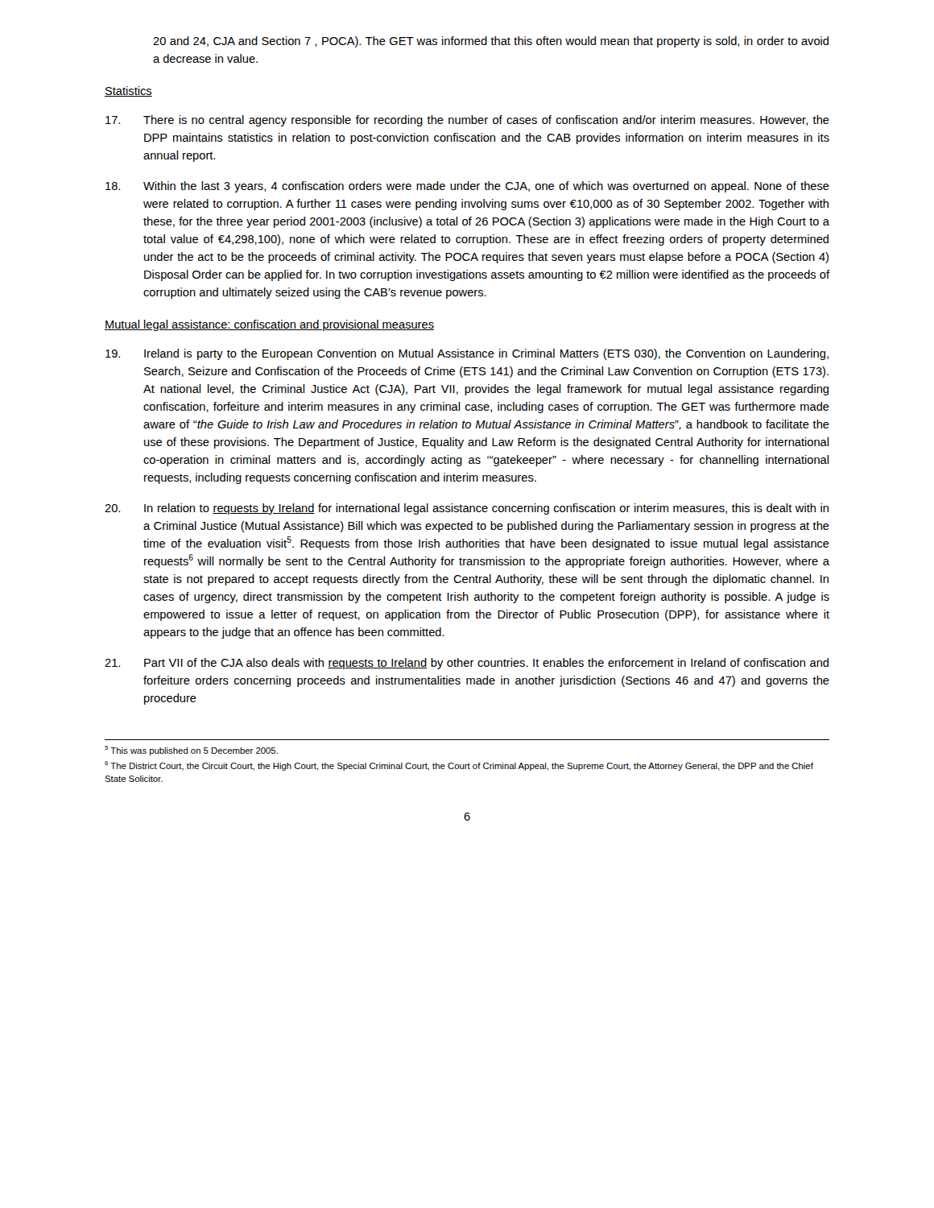20 and 24, CJA and Section 7 , POCA). The GET was informed that this often would mean that property is sold, in order to avoid a decrease in value.
Statistics
17.
There is no central agency responsible for recording the number of cases of confiscation and/or interim measures. However, the DPP maintains statistics in relation to post-conviction confiscation and the CAB provides information on interim measures in its annual report.
18.
Within the last 3 years, 4 confiscation orders were made under the CJA, one of which was overturned on appeal. None of these were related to corruption. A further 11 cases were pending involving sums over €10,000 as of 30 September 2002. Together with these, for the three year period 2001-2003 (inclusive) a total of 26 POCA (Section 3) applications were made in the High Court to a total value of €4,298,100), none of which were related to corruption. These are in effect freezing orders of property determined under the act to be the proceeds of criminal activity. The POCA requires that seven years must elapse before a POCA (Section 4) Disposal Order can be applied for. In two corruption investigations assets amounting to €2 million were identified as the proceeds of corruption and ultimately seized using the CAB’s revenue powers.
Mutual legal assistance: confiscation and provisional measures
19.
Ireland is party to the European Convention on Mutual Assistance in Criminal Matters (ETS 030), the Convention on Laundering, Search, Seizure and Confiscation of the Proceeds of Crime (ETS 141) and the Criminal Law Convention on Corruption (ETS 173). At national level, the Criminal Justice Act (CJA), Part VII, provides the legal framework for mutual legal assistance regarding confiscation, forfeiture and interim measures in any criminal case, including cases of corruption. The GET was furthermore made aware of “the Guide to Irish Law and Procedures in relation to Mutual Assistance in Criminal Matters”, a handbook to facilitate the use of these provisions. The Department of Justice, Equality and Law Reform is the designated Central Authority for international co-operation in criminal matters and is, accordingly acting as ‘“gatekeeper” - where necessary - for channelling international requests, including requests concerning confiscation and interim measures.
20.
In relation to requests by Ireland for international legal assistance concerning confiscation or interim measures, this is dealt with in a Criminal Justice (Mutual Assistance) Bill which was expected to be published during the Parliamentary session in progress at the time of the evaluation visit5. Requests from those Irish authorities that have been designated to issue mutual legal assistance requests6 will normally be sent to the Central Authority for transmission to the appropriate foreign authorities. However, where a state is not prepared to accept requests directly from the Central Authority, these will be sent through the diplomatic channel. In cases of urgency, direct transmission by the competent Irish authority to the competent foreign authority is possible. A judge is empowered to issue a letter of request, on application from the Director of Public Prosecution (DPP), for assistance where it appears to the judge that an offence has been committed.
21.
Part VII of the CJA also deals with requests to Ireland by other countries. It enables the enforcement in Ireland of confiscation and forfeiture orders concerning proceeds and instrumentalities made in another jurisdiction (Sections 46 and 47) and governs the procedure
5 This was published on 5 December 2005.
6 The District Court, the Circuit Court, the High Court, the Special Criminal Court, the Court of Criminal Appeal, the Supreme Court, the Attorney General, the DPP and the Chief State Solicitor.
6